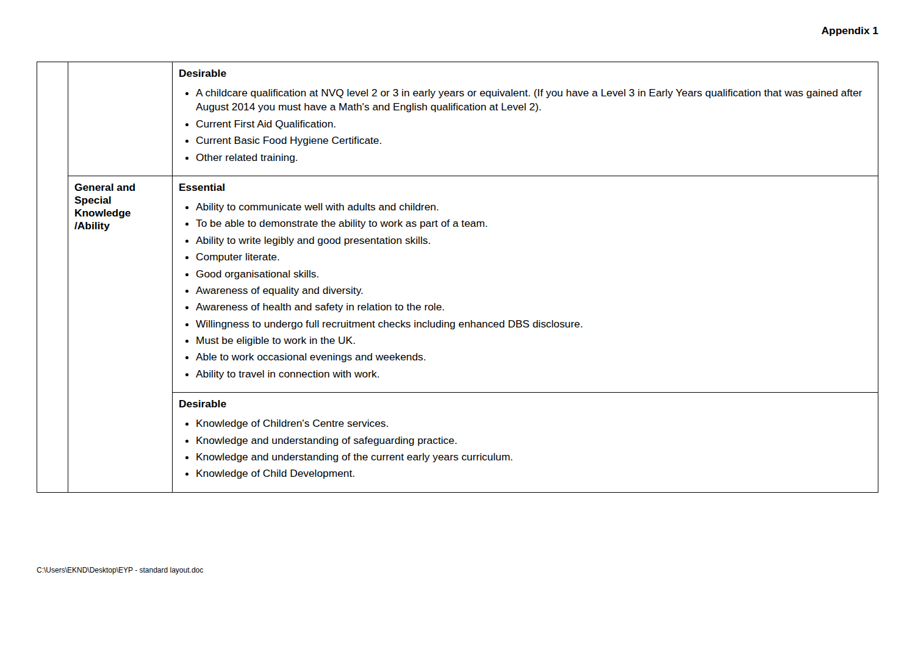Appendix 1
| | | Desirable A childcare qualification at NVQ level 2 or 3 in early years or equivalent. (If you have a Level 3 in Early Years qualification that was gained after August 2014 you must have a Math's and English qualification at Level 2). Current First Aid Qualification. Current Basic Food Hygiene Certificate. Other related training. |
| | General and Special Knowledge /Ability | Essential Ability to communicate well with adults and children. To be able to demonstrate the ability to work as part of a team. Ability to write legibly and good presentation skills. Computer literate. Good organisational skills. Awareness of equality and diversity. Awareness of health and safety in relation to the role. Willingness to undergo full recruitment checks including enhanced DBS disclosure. Must be eligible to work in the UK. Able to work occasional evenings and weekends. Ability to travel in connection with work. |
| | | Desirable Knowledge of Children's Centre services. Knowledge and understanding of safeguarding practice. Knowledge and understanding of the current early years curriculum. Knowledge of Child Development. |
C:\Users\EKND\Desktop\EYP - standard layout.doc